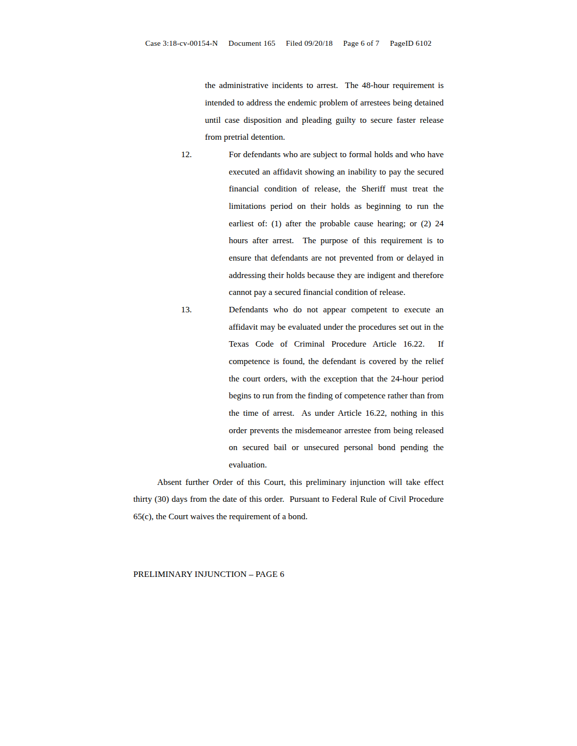Case 3:18-cv-00154-N Document 165 Filed 09/20/18 Page 6 of 7 PageID 6102
the administrative incidents to arrest. The 48-hour requirement is intended to address the endemic problem of arrestees being detained until case disposition and pleading guilty to secure faster release from pretrial detention.
12. For defendants who are subject to formal holds and who have executed an affidavit showing an inability to pay the secured financial condition of release, the Sheriff must treat the limitations period on their holds as beginning to run the earliest of: (1) after the probable cause hearing; or (2) 24 hours after arrest. The purpose of this requirement is to ensure that defendants are not prevented from or delayed in addressing their holds because they are indigent and therefore cannot pay a secured financial condition of release.
13. Defendants who do not appear competent to execute an affidavit may be evaluated under the procedures set out in the Texas Code of Criminal Procedure Article 16.22. If competence is found, the defendant is covered by the relief the court orders, with the exception that the 24-hour period begins to run from the finding of competence rather than from the time of arrest. As under Article 16.22, nothing in this order prevents the misdemeanor arrestee from being released on secured bail or unsecured personal bond pending the evaluation.
Absent further Order of this Court, this preliminary injunction will take effect thirty (30) days from the date of this order. Pursuant to Federal Rule of Civil Procedure 65(c), the Court waives the requirement of a bond.
PRELIMINARY INJUNCTION – PAGE 6